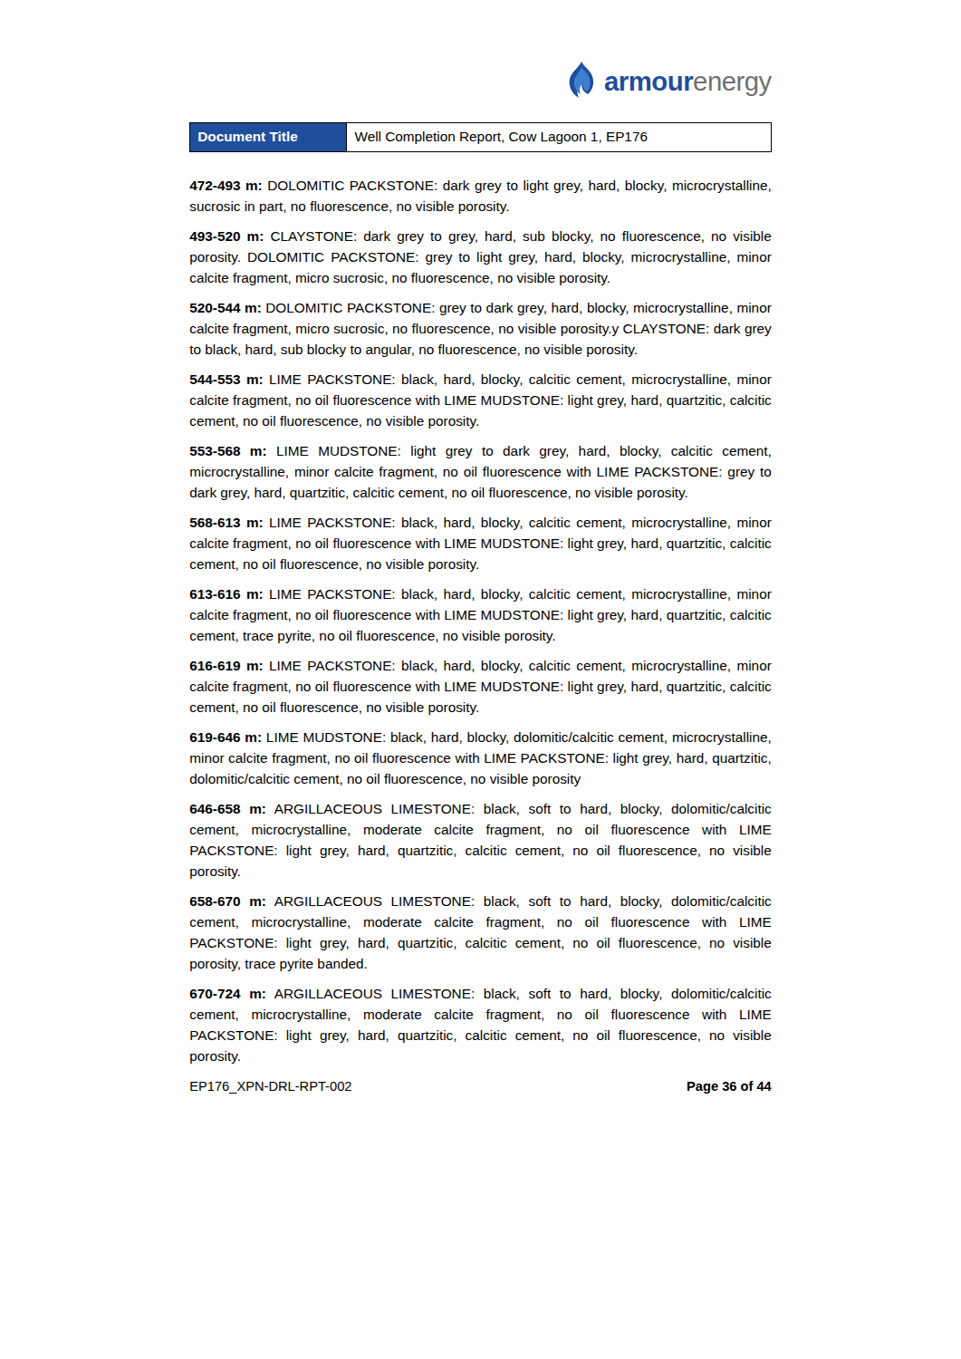armour energy
| Document Title | Well Completion Report, Cow Lagoon 1, EP176 |
472-493 m: DOLOMITIC PACKSTONE: dark grey to light grey, hard, blocky, microcrystalline, sucrosic in part, no fluorescence, no visible porosity.
493-520 m: CLAYSTONE: dark grey to grey, hard, sub blocky, no fluorescence, no visible porosity. DOLOMITIC PACKSTONE: grey to light grey, hard, blocky, microcrystalline, minor calcite fragment, micro sucrosic, no fluorescence, no visible porosity.
520-544 m: DOLOMITIC PACKSTONE: grey to dark grey, hard, blocky, microcrystalline, minor calcite fragment, micro sucrosic, no fluorescence, no visible porosity.y CLAYSTONE: dark grey to black, hard, sub blocky to angular, no fluorescence, no visible porosity.
544-553 m: LIME PACKSTONE: black, hard, blocky, calcitic cement, microcrystalline, minor calcite fragment, no oil fluorescence with LIME MUDSTONE: light grey, hard, quartzitic, calcitic cement, no oil fluorescence, no visible porosity.
553-568 m: LIME MUDSTONE: light grey to dark grey, hard, blocky, calcitic cement, microcrystalline, minor calcite fragment, no oil fluorescence with LIME PACKSTONE: grey to dark grey, hard, quartzitic, calcitic cement, no oil fluorescence, no visible porosity.
568-613 m: LIME PACKSTONE: black, hard, blocky, calcitic cement, microcrystalline, minor calcite fragment, no oil fluorescence with LIME MUDSTONE: light grey, hard, quartzitic, calcitic cement, no oil fluorescence, no visible porosity.
613-616 m: LIME PACKSTONE: black, hard, blocky, calcitic cement, microcrystalline, minor calcite fragment, no oil fluorescence with LIME MUDSTONE: light grey, hard, quartzitic, calcitic cement, trace pyrite, no oil fluorescence, no visible porosity.
616-619 m: LIME PACKSTONE: black, hard, blocky, calcitic cement, microcrystalline, minor calcite fragment, no oil fluorescence with LIME MUDSTONE: light grey, hard, quartzitic, calcitic cement, no oil fluorescence, no visible porosity.
619-646 m: LIME MUDSTONE: black, hard, blocky, dolomitic/calcitic cement, microcrystalline, minor calcite fragment, no oil fluorescence with LIME PACKSTONE: light grey, hard, quartzitic, dolomitic/calcitic cement, no oil fluorescence, no visible porosity
646-658 m: ARGILLACEOUS LIMESTONE: black, soft to hard, blocky, dolomitic/calcitic cement, microcrystalline, moderate calcite fragment, no oil fluorescence with LIME PACKSTONE: light grey, hard, quartzitic, calcitic cement, no oil fluorescence, no visible porosity.
658-670 m: ARGILLACEOUS LIMESTONE: black, soft to hard, blocky, dolomitic/calcitic cement, microcrystalline, moderate calcite fragment, no oil fluorescence with LIME PACKSTONE: light grey, hard, quartzitic, calcitic cement, no oil fluorescence, no visible porosity, trace pyrite banded.
670-724 m: ARGILLACEOUS LIMESTONE: black, soft to hard, blocky, dolomitic/calcitic cement, microcrystalline, moderate calcite fragment, no oil fluorescence with LIME PACKSTONE: light grey, hard, quartzitic, calcitic cement, no oil fluorescence, no visible porosity.
EP176_XPN-DRL-RPT-002
Page 36 of 44